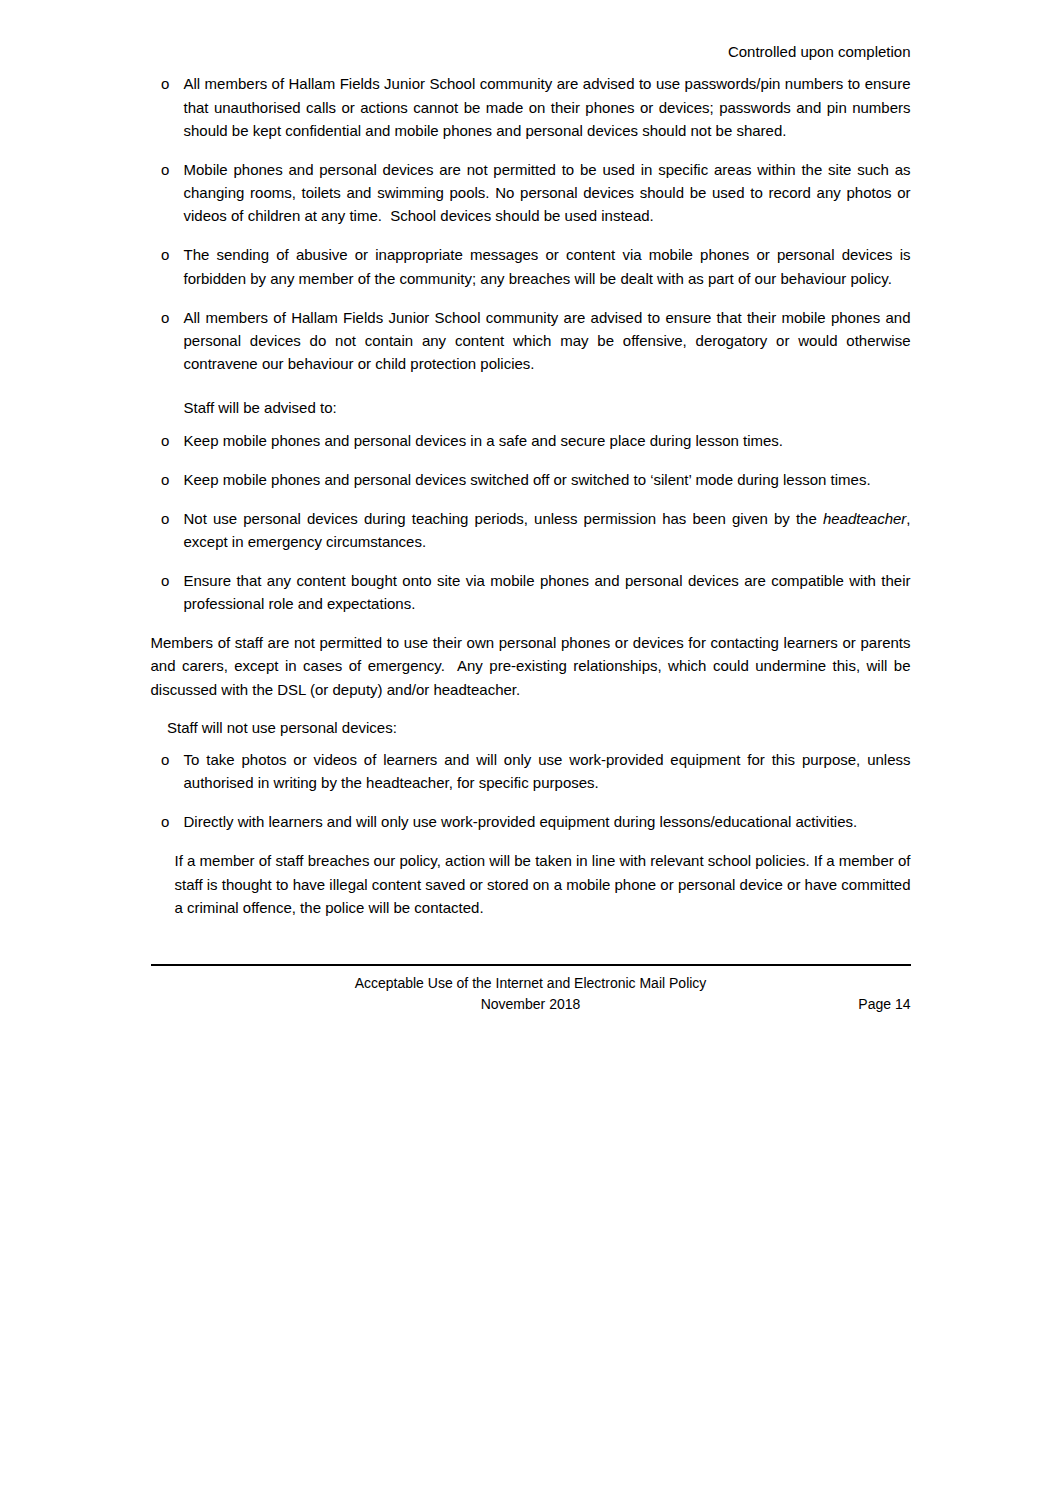Controlled upon completion
All members of Hallam Fields Junior School community are advised to use passwords/pin numbers to ensure that unauthorised calls or actions cannot be made on their phones or devices; passwords and pin numbers should be kept confidential and mobile phones and personal devices should not be shared.
Mobile phones and personal devices are not permitted to be used in specific areas within the site such as changing rooms, toilets and swimming pools. No personal devices should be used to record any photos or videos of children at any time. School devices should be used instead.
The sending of abusive or inappropriate messages or content via mobile phones or personal devices is forbidden by any member of the community; any breaches will be dealt with as part of our behaviour policy.
All members of Hallam Fields Junior School community are advised to ensure that their mobile phones and personal devices do not contain any content which may be offensive, derogatory or would otherwise contravene our behaviour or child protection policies.
Staff will be advised to:
Keep mobile phones and personal devices in a safe and secure place during lesson times.
Keep mobile phones and personal devices switched off or switched to ‘silent’ mode during lesson times.
Not use personal devices during teaching periods, unless permission has been given by the headteacher, except in emergency circumstances.
Ensure that any content bought onto site via mobile phones and personal devices are compatible with their professional role and expectations.
Members of staff are not permitted to use their own personal phones or devices for contacting learners or parents and carers, except in cases of emergency. Any pre-existing relationships, which could undermine this, will be discussed with the DSL (or deputy) and/or headteacher.
Staff will not use personal devices:
To take photos or videos of learners and will only use work-provided equipment for this purpose, unless authorised in writing by the headteacher, for specific purposes.
Directly with learners and will only use work-provided equipment during lessons/educational activities.
If a member of staff breaches our policy, action will be taken in line with relevant school policies. If a member of staff is thought to have illegal content saved or stored on a mobile phone or personal device or have committed a criminal offence, the police will be contacted.
Acceptable Use of the Internet and Electronic Mail Policy November 2018 Page 14